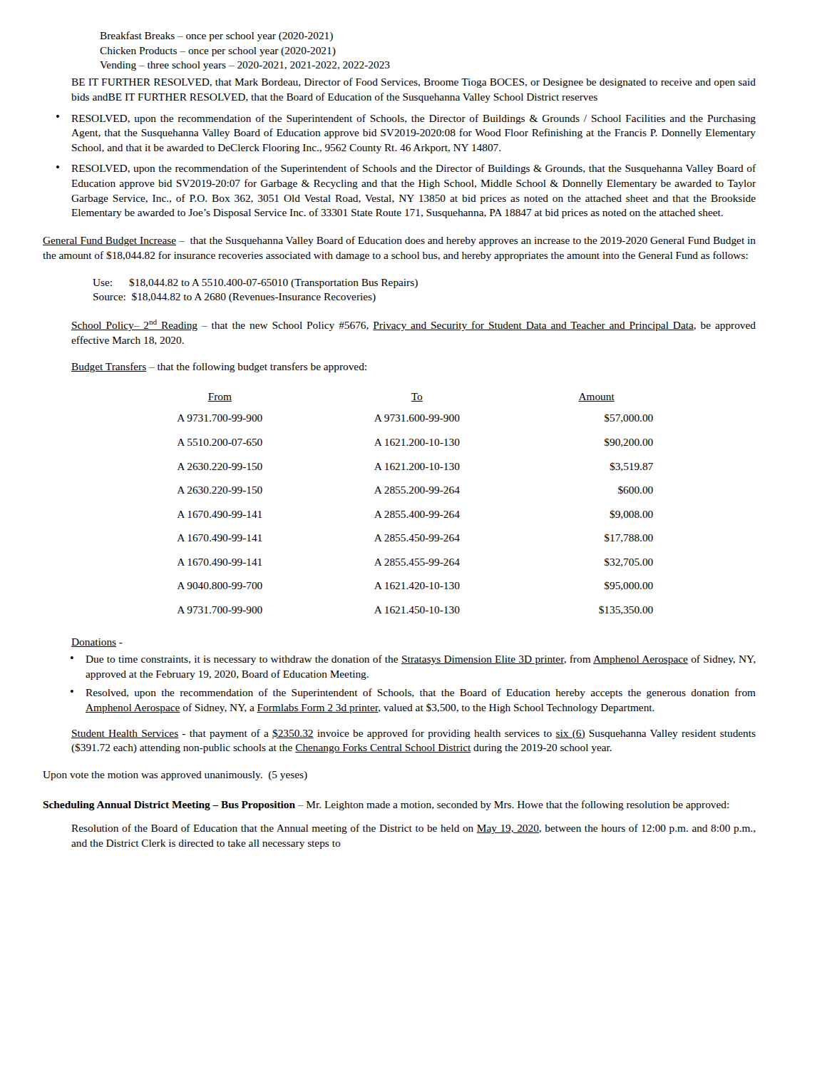Breakfast Breaks – once per school year (2020-2021)
Chicken Products – once per school year (2020-2021)
Vending – three school years – 2020-2021, 2021-2022, 2022-2023
BE IT FURTHER RESOLVED, that Mark Bordeau, Director of Food Services, Broome Tioga BOCES, or Designee be designated to receive and open said bids andBE IT FURTHER RESOLVED, that the Board of Education of the Susquehanna Valley School District reserves
RESOLVED, upon the recommendation of the Superintendent of Schools, the Director of Buildings & Grounds / School Facilities and the Purchasing Agent, that the Susquehanna Valley Board of Education approve bid SV2019-2020:08 for Wood Floor Refinishing at the Francis P. Donnelly Elementary School, and that it be awarded to DeClerck Flooring Inc., 9562 County Rt. 46 Arkport, NY 14807.
RESOLVED, upon the recommendation of the Superintendent of Schools and the Director of Buildings & Grounds, that the Susquehanna Valley Board of Education approve bid SV2019-20:07 for Garbage & Recycling and that the High School, Middle School & Donnelly Elementary be awarded to Taylor Garbage Service, Inc., of P.O. Box 362, 3051 Old Vestal Road, Vestal, NY 13850 at bid prices as noted on the attached sheet and that the Brookside Elementary be awarded to Joe’s Disposal Service Inc. of 33301 State Route 171, Susquehanna, PA 18847 at bid prices as noted on the attached sheet.
General Fund Budget Increase – that the Susquehanna Valley Board of Education does and hereby approves an increase to the 2019-2020 General Fund Budget in the amount of $18,044.82 for insurance recoveries associated with damage to a school bus, and hereby appropriates the amount into the General Fund as follows:
Use: $18,044.82 to A 5510.400-07-65010 (Transportation Bus Repairs)
Source: $18,044.82 to A 2680 (Revenues-Insurance Recoveries)
School Policy– 2nd Reading – that the new School Policy #5676, Privacy and Security for Student Data and Teacher and Principal Data, be approved effective March 18, 2020.
Budget Transfers – that the following budget transfers be approved:
| From | To | Amount |
| --- | --- | --- |
| A 9731.700-99-900 | A 9731.600-99-900 | $57,000.00 |
| A 5510.200-07-650 | A 1621.200-10-130 | $90,200.00 |
| A 2630.220-99-150 | A 1621.200-10-130 | $3,519.87 |
| A 2630.220-99-150 | A 2855.200-99-264 | $600.00 |
| A 1670.490-99-141 | A 2855.400-99-264 | $9,008.00 |
| A 1670.490-99-141 | A 2855.450-99-264 | $17,788.00 |
| A 1670.490-99-141 | A 2855.455-99-264 | $32,705.00 |
| A 9040.800-99-700 | A 1621.420-10-130 | $95,000.00 |
| A 9731.700-99-900 | A 1621.450-10-130 | $135,350.00 |
Donations -
Due to time constraints, it is necessary to withdraw the donation of the Stratasys Dimension Elite 3D printer, from Amphenol Aerospace of Sidney, NY, approved at the February 19, 2020, Board of Education Meeting.
Resolved, upon the recommendation of the Superintendent of Schools, that the Board of Education hereby accepts the generous donation from Amphenol Aerospace of Sidney, NY, a Formlabs Form 2 3d printer, valued at $3,500, to the High School Technology Department.
Student Health Services - that payment of a $2350.32 invoice be approved for providing health services to six (6) Susquehanna Valley resident students ($391.72 each) attending non-public schools at the Chenango Forks Central School District during the 2019-20 school year.
Upon vote the motion was approved unanimously. (5 yeses)
Scheduling Annual District Meeting – Bus Proposition – Mr. Leighton made a motion, seconded by Mrs. Howe that the following resolution be approved:
Resolution of the Board of Education that the Annual meeting of the District to be held on May 19, 2020, between the hours of 12:00 p.m. and 8:00 p.m., and the District Clerk is directed to take all necessary steps to